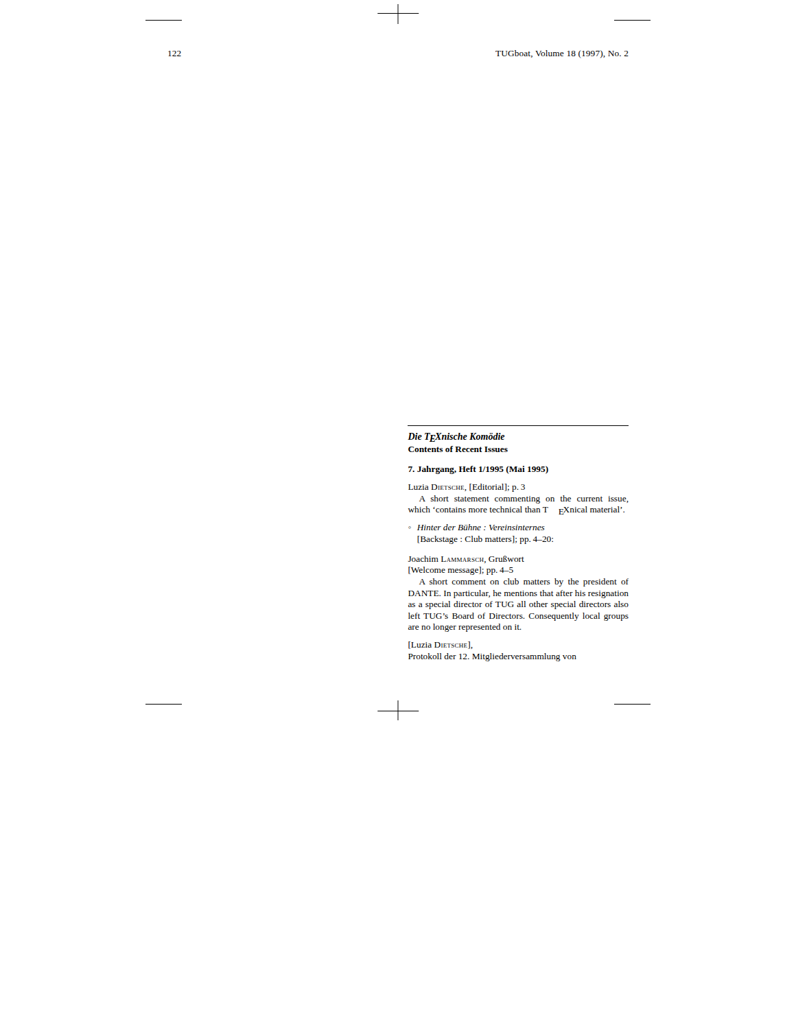122 TUGboat, Volume 18 (1997), No. 2
Die TEXnische Komödie
Contents of Recent Issues
7. Jahrgang, Heft 1/1995 (Mai 1995)
Luzia Dietsche, [Editorial]; p. 3
A short statement commenting on the current issue, which ‘contains more technical than TEXnical material’.
◦Hinter der Bühne : Vereinsinternes [Backstage : Club matters]; pp. 4–20:
Joachim Lammarsch, Grußwort
[Welcome message]; pp. 4–5
A short comment on club matters by the president of DANTE. In particular, he mentions that after his resignation as a special director of TUG all other special directors also left TUG’s Board of Directors. Consequently local groups are no longer represented on it.
[Luzia Dietsche],
Protokoll der 12. Mitgliederversammlung von